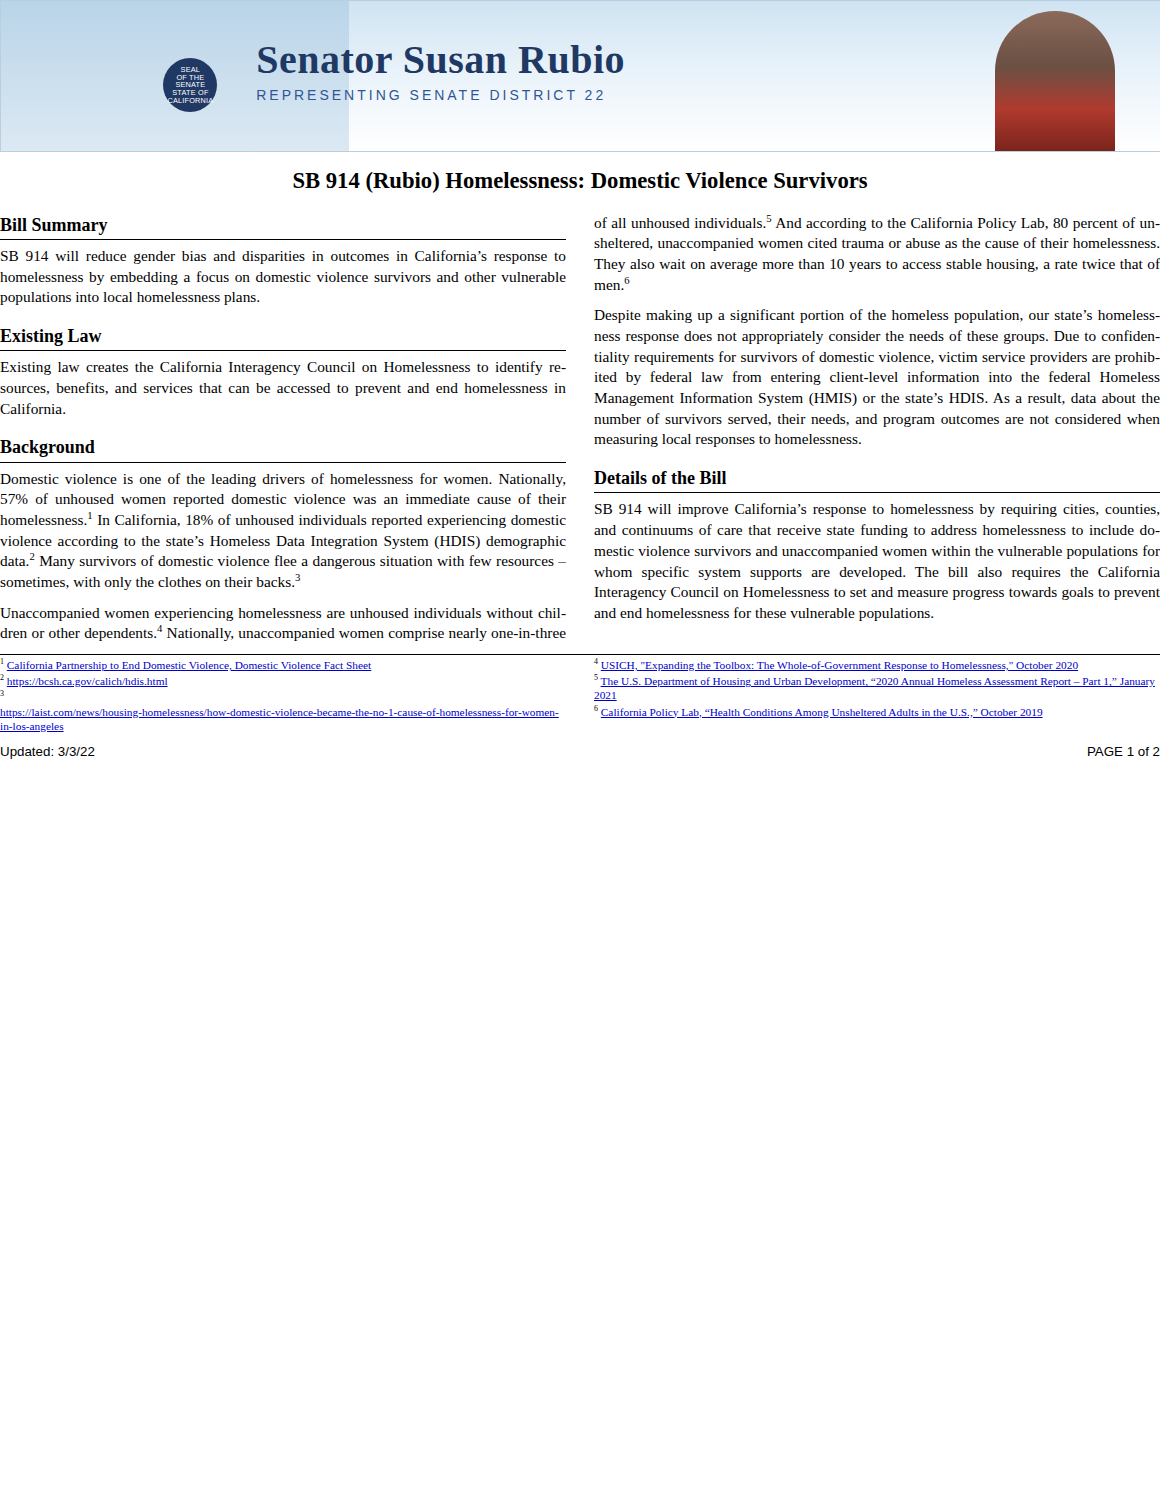SEAL
OF THE
SENATE
STATE OF
CALIFORNIA
Senator Susan Rubio
REPRESENTING SENATE DISTRICT 22
SB 914 (Rubio) Homelessness: Domestic Violence Survivors
Bill Summary
SB 914 will reduce gender bias and disparities in outcomes in California’s response to homelessness by embedding a focus on domestic violence survivors and other vulnerable populations into local homelessness plans.
Existing Law
Existing law creates the California Interagency Council on Homelessness to identify resources, benefits, and services that can be accessed to prevent and end homelessness in California.
Background
Domestic violence is one of the leading drivers of homelessness for women. Nationally, 57% of unhoused women reported domestic violence was an immediate cause of their homelessness.1 In California, 18% of unhoused individuals reported experiencing domestic violence according to the state’s Homeless Data Integration System (HDIS) demographic data.2 Many survivors of domestic violence flee a dangerous situation with few resources – sometimes, with only the clothes on their backs.3
Unaccompanied women experiencing homelessness are unhoused individuals without children or other dependents.4 Nationally, unaccompanied women comprise nearly one-in-three of all unhoused individuals.5 And according to the California Policy Lab, 80 percent of unsheltered, unaccompanied women cited trauma or abuse as the cause of their homelessness. They also wait on average more than 10 years to access stable housing, a rate twice that of men.6
Despite making up a significant portion of the homeless population, our state’s homelessness response does not appropriately consider the needs of these groups. Due to confidentiality requirements for survivors of domestic violence, victim service providers are prohibited by federal law from entering client-level information into the federal Homeless Management Information System (HMIS) or the state’s HDIS. As a result, data about the number of survivors served, their needs, and program outcomes are not considered when measuring local responses to homelessness.
Details of the Bill
SB 914 will improve California’s response to homelessness by requiring cities, counties, and continuums of care that receive state funding to address homelessness to include domestic violence survivors and unaccompanied women within the vulnerable populations for whom specific system supports are developed. The bill also requires the California Interagency Council on Homelessness to set and measure progress towards goals to prevent and end homelessness for these vulnerable populations.
1 California Partnership to End Domestic Violence, Domestic Violence Fact Sheet
2 https://bcsh.ca.gov/calich/hdis.html
3
https://laist.com/news/housing-homelessness/how-domestic-violence-became-the-no-1-cause-of-homelessness-for-women-in-los-angeles
4 USICH, "Expanding the Toolbox: The Whole-of-Government Response to Homelessness," October 2020
5 The U.S. Department of Housing and Urban Development, “2020 Annual Homeless Assessment Report – Part 1,” January 2021
6 California Policy Lab, “Health Conditions Among Unsheltered Adults in the U.S.,” October 2019
Updated: 3/3/22
PAGE 1 of 2